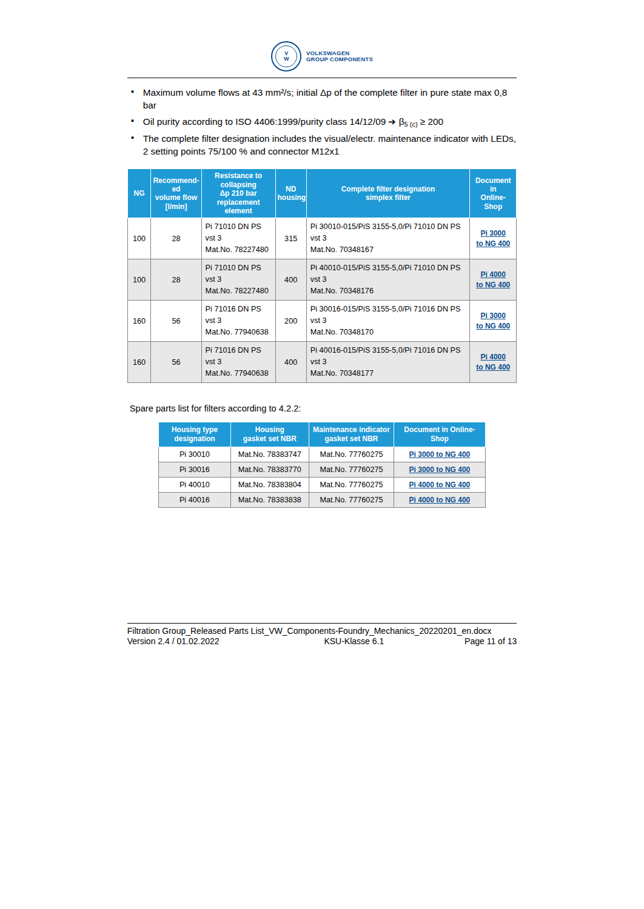V
W
VOLKSWAGEN
GROUP COMPONENTS
Maximum volume flows at 43 mm²/s; initial Δp of the complete filter in pure state max 0,8 bar
Oil purity according to ISO 4406:1999/purity class 14/12/09 ➔ β5 (c) ≥ 200
The complete filter designation includes the visual/electr. maintenance indicator with LEDs, 2 setting points 75/100 % and connector M12x1
| NG | Recommend- ed volume flow [l/min] | Resistance to collapsing Δp 210 bar replacement element | ND housing | Complete filter designation simplex filter | Document in Online-Shop |
| --- | --- | --- | --- | --- | --- |
| 100 | 28 | Pi 71010 DN PS vst 3 Mat.No. 78227480 | 315 | Pi 30010-015/PiS 3155-5,0/Pi 71010 DN PS vst 3 Mat.No. 70348167 | Pi 3000 to NG 400 |
| 100 | 28 | Pi 71010 DN PS vst 3 Mat.No. 78227480 | 400 | Pi 40010-015/PiS 3155-5,0/Pi 71010 DN PS vst 3 Mat.No. 70348176 | Pi 4000 to NG 400 |
| 160 | 56 | Pi 71016 DN PS vst 3 Mat.No. 77940638 | 200 | Pi 30016-015/PiS 3155-5,0/Pi 71016 DN PS vst 3 Mat.No. 70348170 | Pi 3000 to NG 400 |
| 160 | 56 | Pi 71016 DN PS vst 3 Mat.No. 77940638 | 400 | Pi 40016-015/PiS 3155-5,0/Pi 71016 DN PS vst 3 Mat.No. 70348177 | Pi 4000 to NG 400 |
Spare parts list for filters according to 4.2.2:
| Housing type designation | Housing gasket set NBR | Maintenance indicator gasket set NBR | Document in Online-Shop |
| --- | --- | --- | --- |
| Pi 30010 | Mat.No. 78383747 | Mat.No. 77760275 | Pi 3000 to NG 400 |
| Pi 30016 | Mat.No. 78383770 | Mat.No. 77760275 | Pi 3000 to NG 400 |
| Pi 40010 | Mat.No. 78383804 | Mat.No. 77760275 | Pi 4000 to NG 400 |
| Pi 40016 | Mat.No. 78383838 | Mat.No. 77760275 | Pi 4000 to NG 400 |
Filtration Group_Released Parts List_VW_Components-Foundry_Mechanics_20220201_en.docx
Version 2.4 / 01.02.2022 KSU-Klasse 6.1 Page 11 of 13